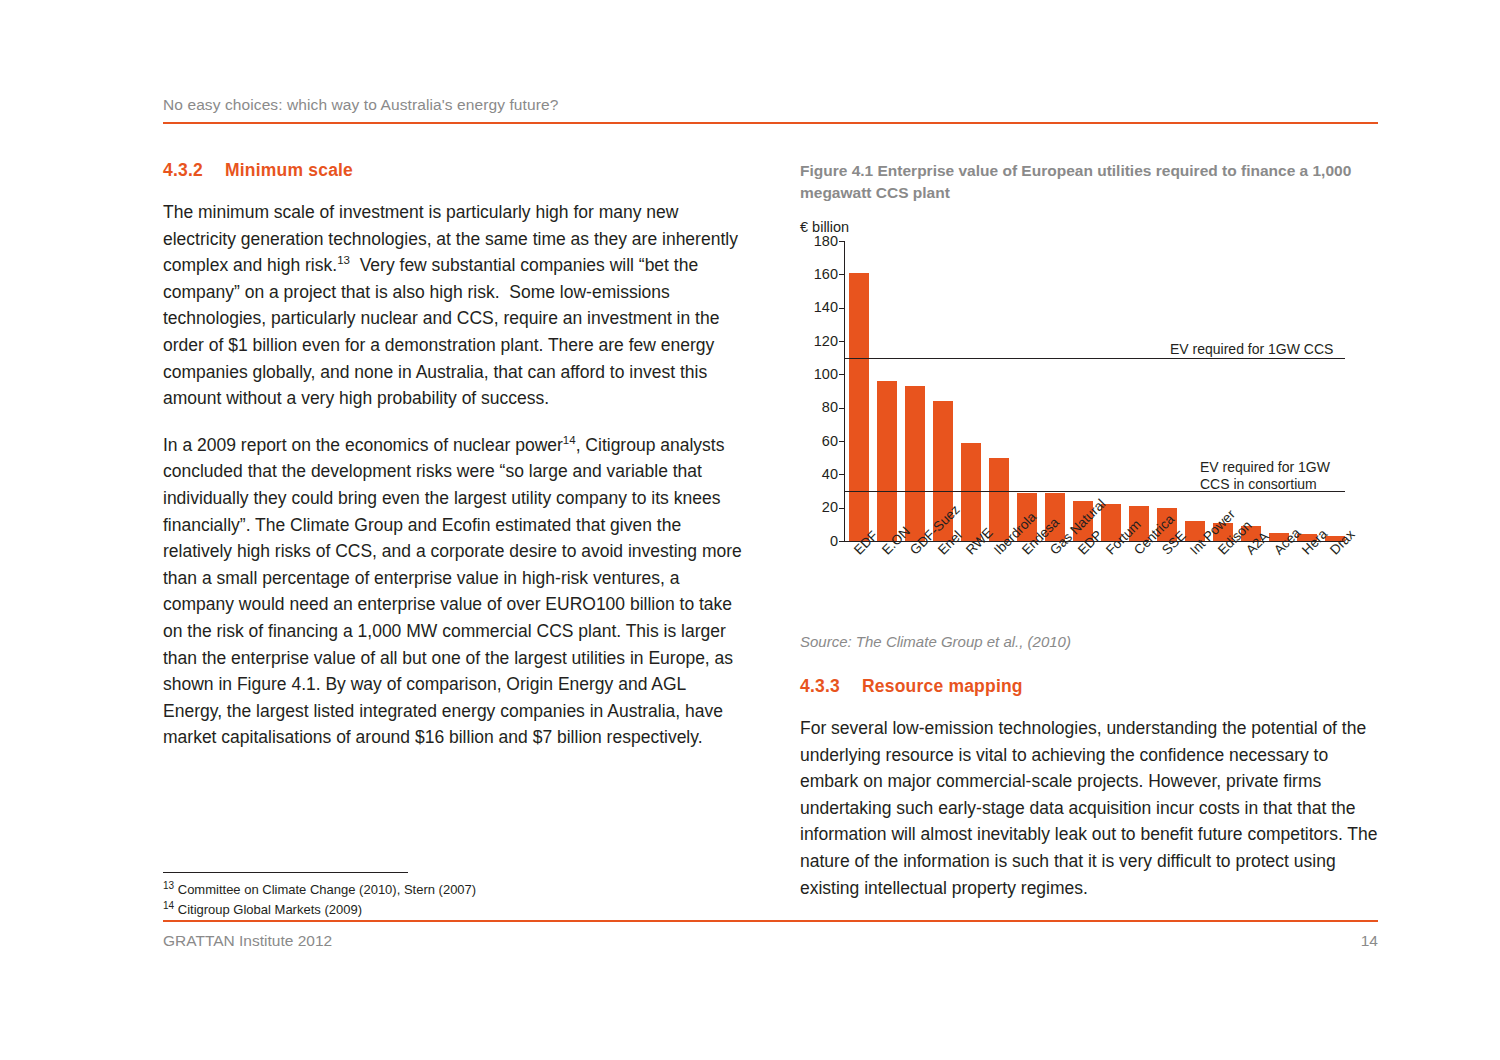No easy choices: which way to Australia's energy future?
4.3.2 Minimum scale
The minimum scale of investment is particularly high for many new electricity generation technologies, at the same time as they are inherently complex and high risk.13 Very few substantial companies will “bet the company” on a project that is also high risk. Some low-emissions technologies, particularly nuclear and CCS, require an investment in the order of $1 billion even for a demonstration plant. There are few energy companies globally, and none in Australia, that can afford to invest this amount without a very high probability of success.
In a 2009 report on the economics of nuclear power14, Citigroup analysts concluded that the development risks were “so large and variable that individually they could bring even the largest utility company to its knees financially”. The Climate Group and Ecofin estimated that given the relatively high risks of CCS, and a corporate desire to avoid investing more than a small percentage of enterprise value in high-risk ventures, a company would need an enterprise value of over EURO100 billion to take on the risk of financing a 1,000 MW commercial CCS plant. This is larger than the enterprise value of all but one of the largest utilities in Europe, as shown in Figure 4.1. By way of comparison, Origin Energy and AGL Energy, the largest listed integrated energy companies in Australia, have market capitalisations of around $16 billion and $7 billion respectively.
13 Committee on Climate Change (2010), Stern (2007)
14 Citigroup Global Markets (2009)
Figure 4.1 Enterprise value of European utilities required to finance a 1,000 megawatt CCS plant
€ billion
180
160
140
120
100
80
60
40
20
0
EV required for 1GW CCS
EV required for 1GW
CCS in consortium
EDF
E.ON
GDF-Suez
Enel
RWE
Iberdrola
Endesa
Gas Natural
EDP
Fortum
Centrica
SSE
Int Power
Edison
A2A
Acea
Hera
Drax
Source: The Climate Group et al., (2010)
4.3.3 Resource mapping
For several low-emission technologies, understanding the potential of the underlying resource is vital to achieving the confidence necessary to embark on major commercial-scale projects. However, private firms undertaking such early-stage data acquisition incur costs in that that the information will almost inevitably leak out to benefit future competitors. The nature of the information is such that it is very difficult to protect using existing intellectual property regimes.
GRATTAN Institute 2012
14